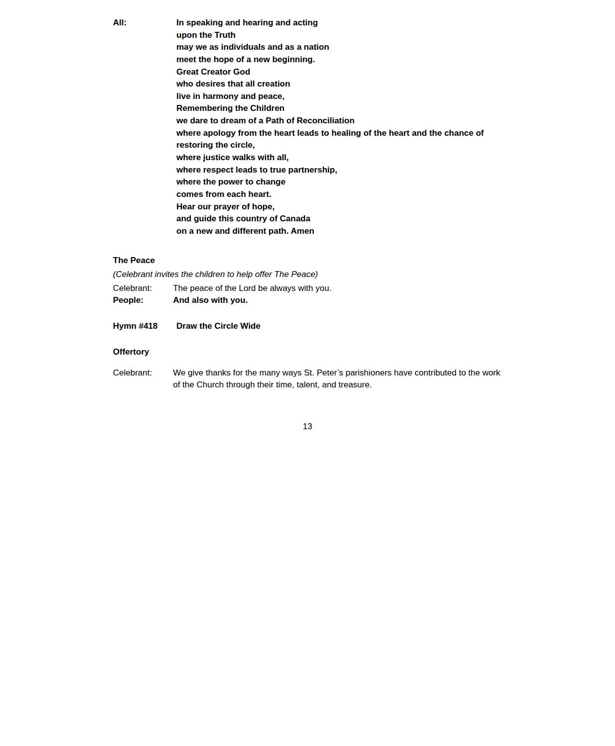All:
In speaking and hearing and acting
upon the Truth
may we as individuals and as a nation
meet the hope of a new beginning.
Great Creator God
who desires that all creation
live in harmony and peace,
Remembering the Children
we dare to dream of a Path of Reconciliation
where apology from the heart leads to healing of the heart and the chance of restoring the circle,
where justice walks with all,
where respect leads to true partnership,
where the power to change
comes from each heart.
Hear our prayer of hope,
and guide this country of Canada
on a new and different path. Amen
The Peace
(Celebrant invites the children to help offer The Peace)
Celebrant: The peace of the Lord be always with you.
People: And also with you.
Hymn #418 Draw the Circle Wide
Offertory
Celebrant: We give thanks for the many ways St. Peter’s parishioners have contributed to the work of the Church through their time, talent, and treasure.
13